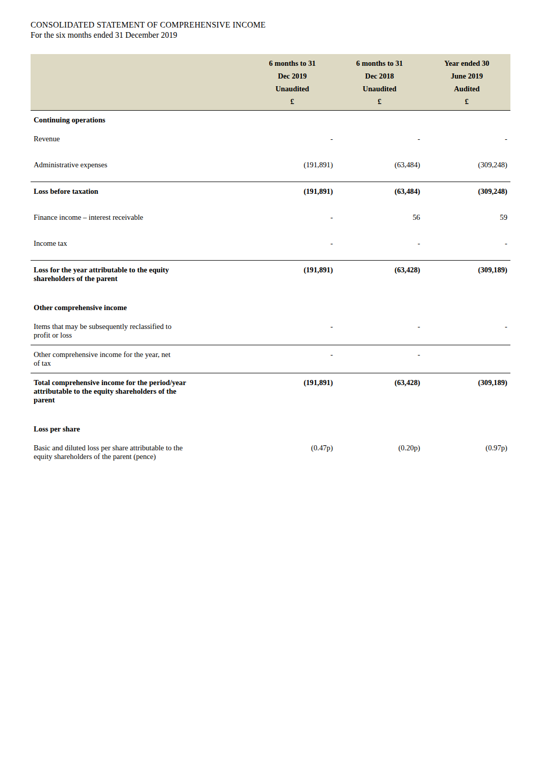CONSOLIDATED STATEMENT OF COMPREHENSIVE INCOME
For the six months ended 31 December 2019
| | 6 months to 31 | 6 months to 31 | Year ended 30 |
| --- | --- | --- | --- |
| | Dec 2019 | Dec 2018 | June 2019 |
| | Unaudited | Unaudited | Audited |
| | £ | £ | £ |
| Continuing operations | | | |
| Revenue | - | - | - |
| Administrative expenses | (191,891) | (63,484) | (309,248) |
| Loss before taxation | (191,891) | (63,484) | (309,248) |
| Finance income – interest receivable | - | 56 | 59 |
| Income tax | - | - | - |
| Loss for the year attributable to the equity shareholders of the parent | (191,891) | (63,428) | (309,189) |
| Other comprehensive income | | | |
| Items that may be subsequently reclassified to profit or loss | - | - | - |
| Other comprehensive income for the year, net of tax | - | - | |
| Total comprehensive income for the period/year attributable to the equity shareholders of the parent | (191,891) | (63,428) | (309,189) |
| Loss per share | | | |
| Basic and diluted loss per share attributable to the equity shareholders of the parent (pence) | (0.47p) | (0.20p) | (0.97p) |